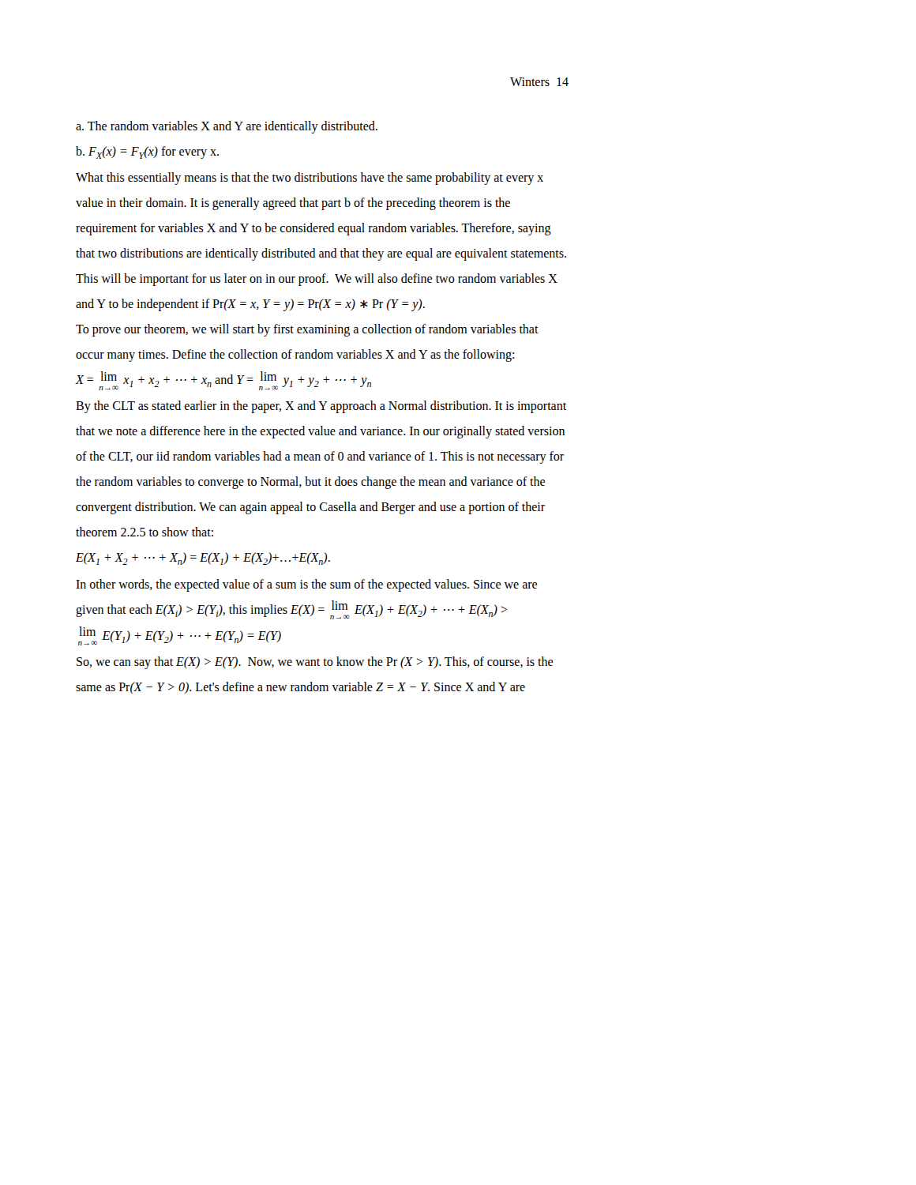Winters 14
a. The random variables X and Y are identically distributed.
b. FX(x) = FY(x) for every x.
What this essentially means is that the two distributions have the same probability at every x value in their domain. It is generally agreed that part b of the preceding theorem is the requirement for variables X and Y to be considered equal random variables. Therefore, saying that two distributions are identically distributed and that they are equal are equivalent statements. This will be important for us later on in our proof. We will also define two random variables X and Y to be independent if Pr(X = x, Y = y) = Pr(X = x) ∗ Pr (Y = y).
To prove our theorem, we will start by first examining a collection of random variables that occur many times. Define the collection of random variables X and Y as the following:
X = lim n→∞ x1 + x2 + ⋯ + xn and Y = lim n→∞ y1 + y2 + ⋯ + yn
By the CLT as stated earlier in the paper, X and Y approach a Normal distribution. It is important that we note a difference here in the expected value and variance. In our originally stated version of the CLT, our iid random variables had a mean of 0 and variance of 1. This is not necessary for the random variables to converge to Normal, but it does change the mean and variance of the convergent distribution. We can again appeal to Casella and Berger and use a portion of their theorem 2.2.5 to show that:
E(X1 + X2 + ⋯ + Xn) = E(X1) + E(X2)+…+E(Xn).
In other words, the expected value of a sum is the sum of the expected values. Since we are given that each E(Xi) > E(Yi), this implies E(X) = lim n→∞ E(X1) + E(X2) + ⋯ + E(Xn) >
lim n→∞ E(Y1) + E(Y2) + ⋯ + E(Yn) = E(Y)
So, we can say that E(X) > E(Y). Now, we want to know the Pr (X > Y). This, of course, is the same as Pr(X − Y > 0). Let's define a new random variable Z = X − Y. Since X and Y are